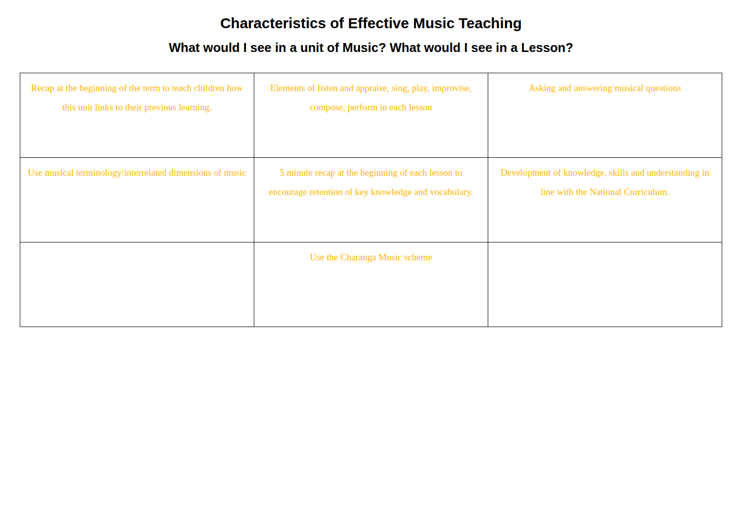Characteristics of Effective Music Teaching
What would I see in a unit of Music? What would I see in a Lesson?
| Recap at the beginning of the term to teach children how this unit links to their previous learning. | Elements of listen and appraise, sing, play, improvise, compose, perform in each lesson | Asking and answering musical questions |
| Use musical terminology/interrelated dimensions of music | 5 minute recap at the beginning of each lesson to encourage retention of key knowledge and vocabulary. | Development of knowledge, skills and understanding in line with the National Curriculum. |
| | Use the Charanga Music scheme | |